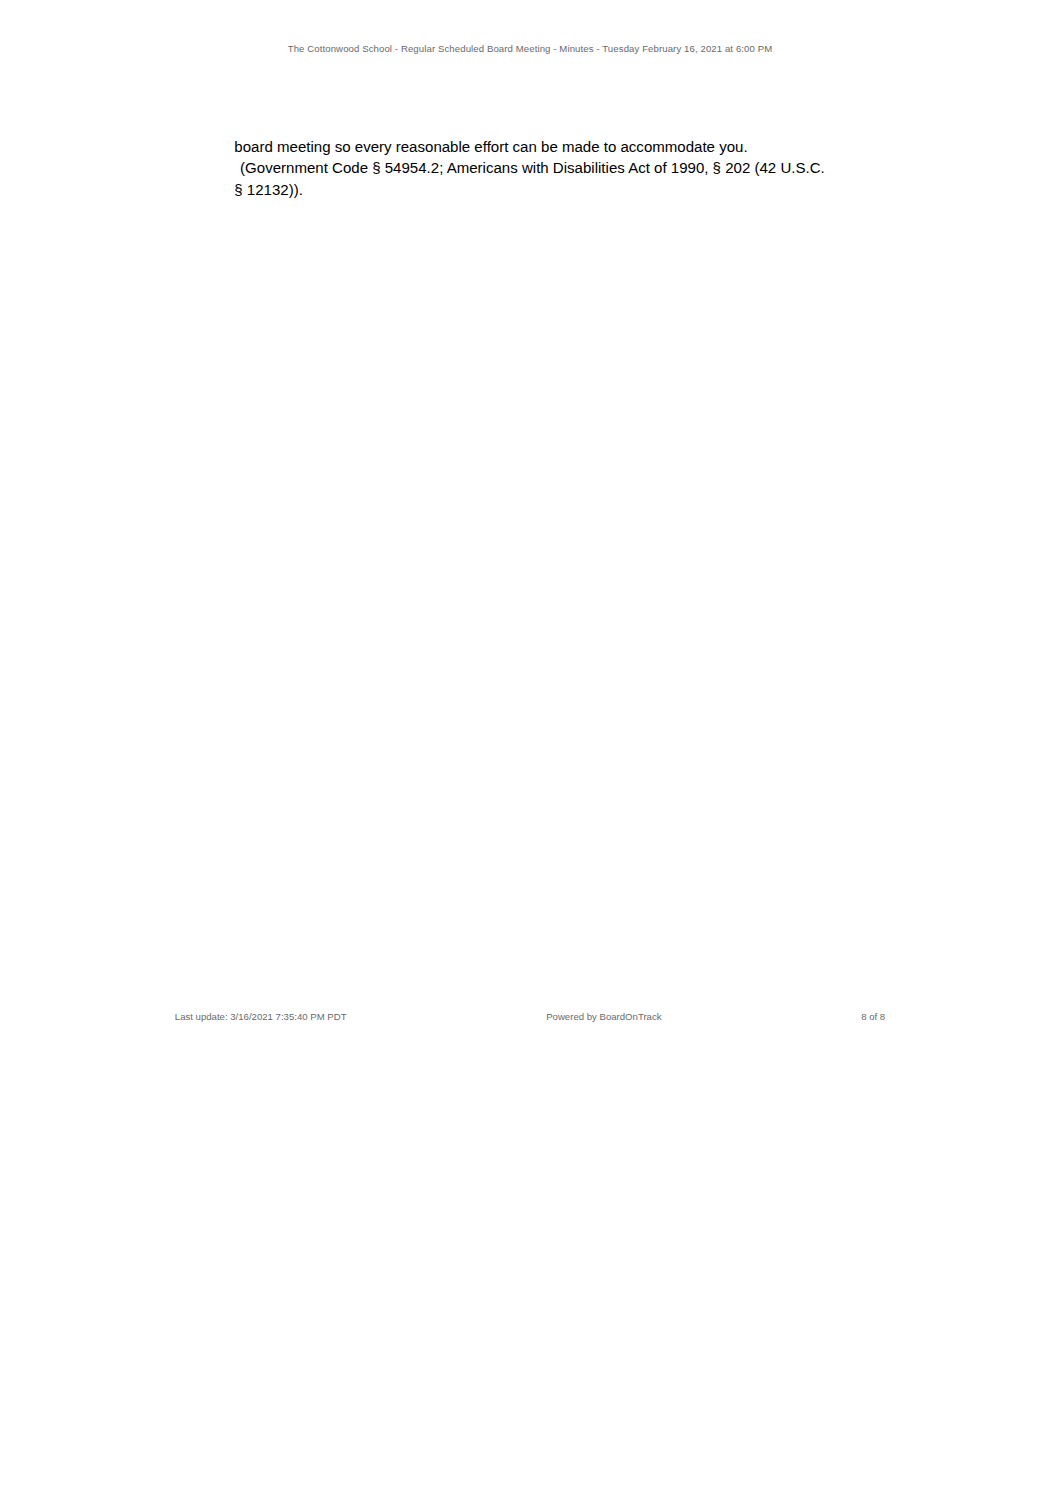The Cottonwood School - Regular Scheduled Board Meeting - Minutes - Tuesday February 16, 2021 at 6:00 PM
board meeting so every reasonable effort can be made to accommodate you.
(Government Code § 54954.2; Americans with Disabilities Act of 1990, § 202 (42 U.S.C. § 12132)).
Last update: 3/16/2021 7:35:40 PM PDT
Powered by BoardOnTrack
8 of 8